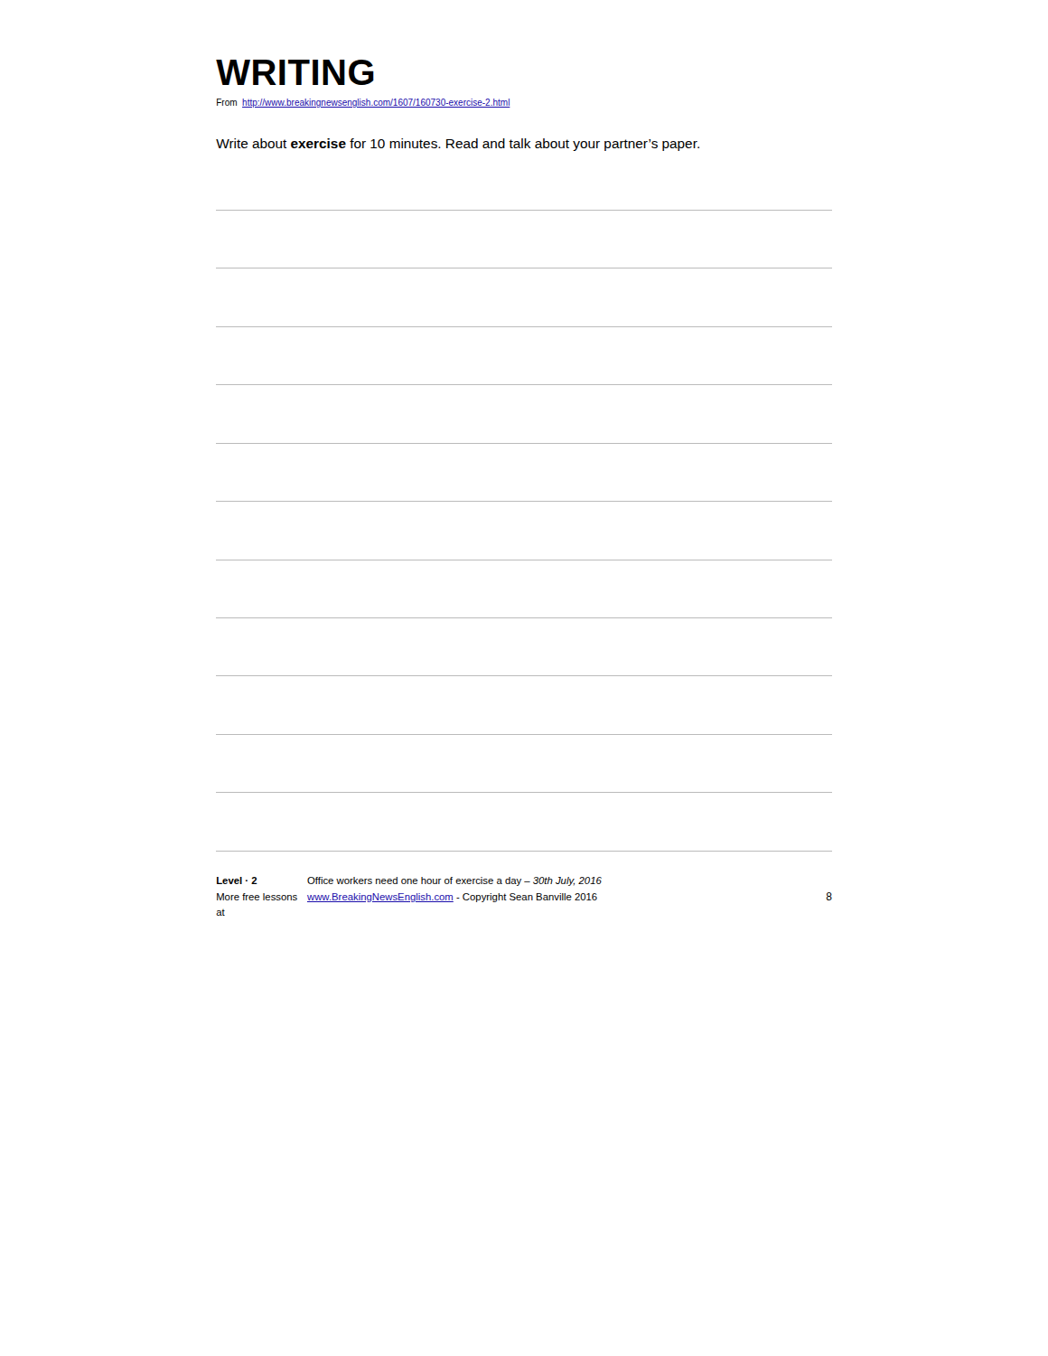WRITING
From http://www.breakingnewsenglish.com/1607/160730-exercise-2.html
Write about exercise for 10 minutes. Read and talk about your partner’s paper.
Level · 2
Office workers need one hour of exercise a day – 30th July, 2016
More free lessons at
www.BreakingNewsEnglish.com - Copyright Sean Banville 2016
8